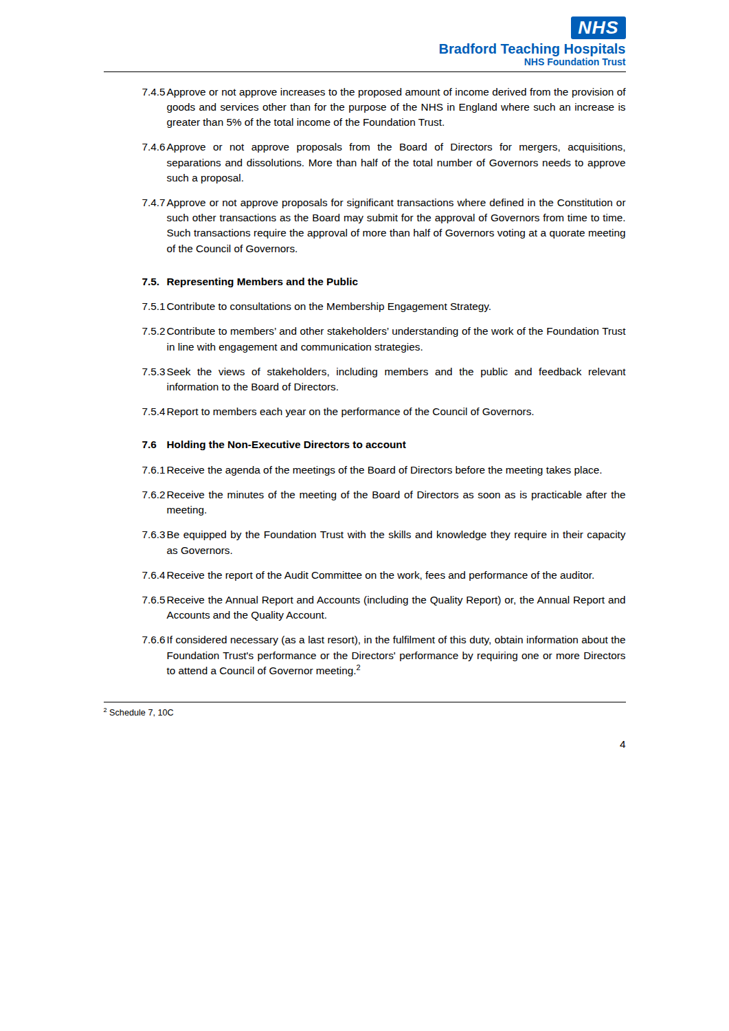NHS
Bradford Teaching Hospitals
NHS Foundation Trust
7.4.5
Approve or not approve increases to the proposed amount of income derived from the provision of goods and services other than for the purpose of the NHS in England where such an increase is greater than 5% of the total income of the Foundation Trust.
7.4.6
Approve or not approve proposals from the Board of Directors for mergers, acquisitions, separations and dissolutions. More than half of the total number of Governors needs to approve such a proposal.
7.4.7
Approve or not approve proposals for significant transactions where defined in the Constitution or such other transactions as the Board may submit for the approval of Governors from time to time. Such transactions require the approval of more than half of Governors voting at a quorate meeting of the Council of Governors.
7.5. Representing Members and the Public
7.5.1
Contribute to consultations on the Membership Engagement Strategy.
7.5.2
Contribute to members’ and other stakeholders’ understanding of the work of the Foundation Trust in line with engagement and communication strategies.
7.5.3
Seek the views of stakeholders, including members and the public and feedback relevant information to the Board of Directors.
7.5.4
Report to members each year on the performance of the Council of Governors.
7.6 Holding the Non-Executive Directors to account
7.6.1
Receive the agenda of the meetings of the Board of Directors before the meeting takes place.
7.6.2
Receive the minutes of the meeting of the Board of Directors as soon as is practicable after the meeting.
7.6.3
Be equipped by the Foundation Trust with the skills and knowledge they require in their capacity as Governors.
7.6.4
Receive the report of the Audit Committee on the work, fees and performance of the auditor.
7.6.5
Receive the Annual Report and Accounts (including the Quality Report) or, the Annual Report and Accounts and the Quality Account.
7.6.6
If considered necessary (as a last resort), in the fulfilment of this duty, obtain information about the Foundation Trust's performance or the Directors' performance by requiring one or more Directors to attend a Council of Governor meeting.2
2 Schedule 7, 10C
4